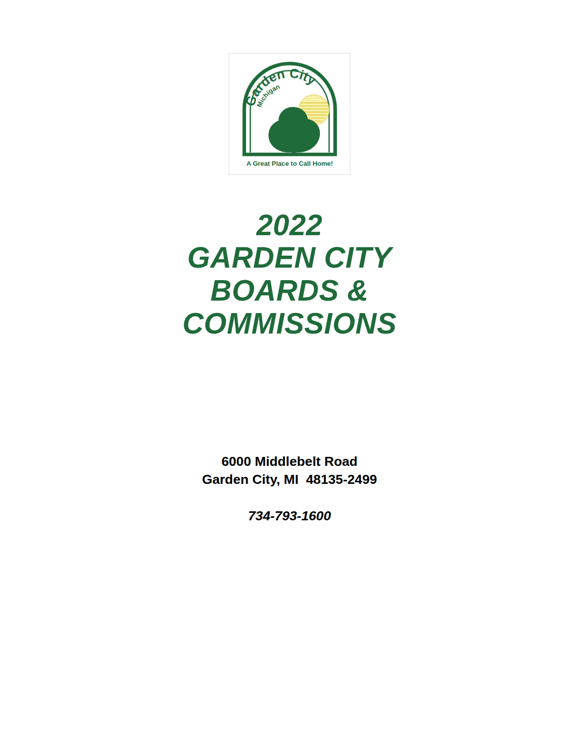Garden City Michigan A Great Place to Call Home!
2022
GARDEN CITY
BOARDS & COMMISSIONS
6000 Middlebelt Road
Garden City, MI 48135-2499
734-793-1600